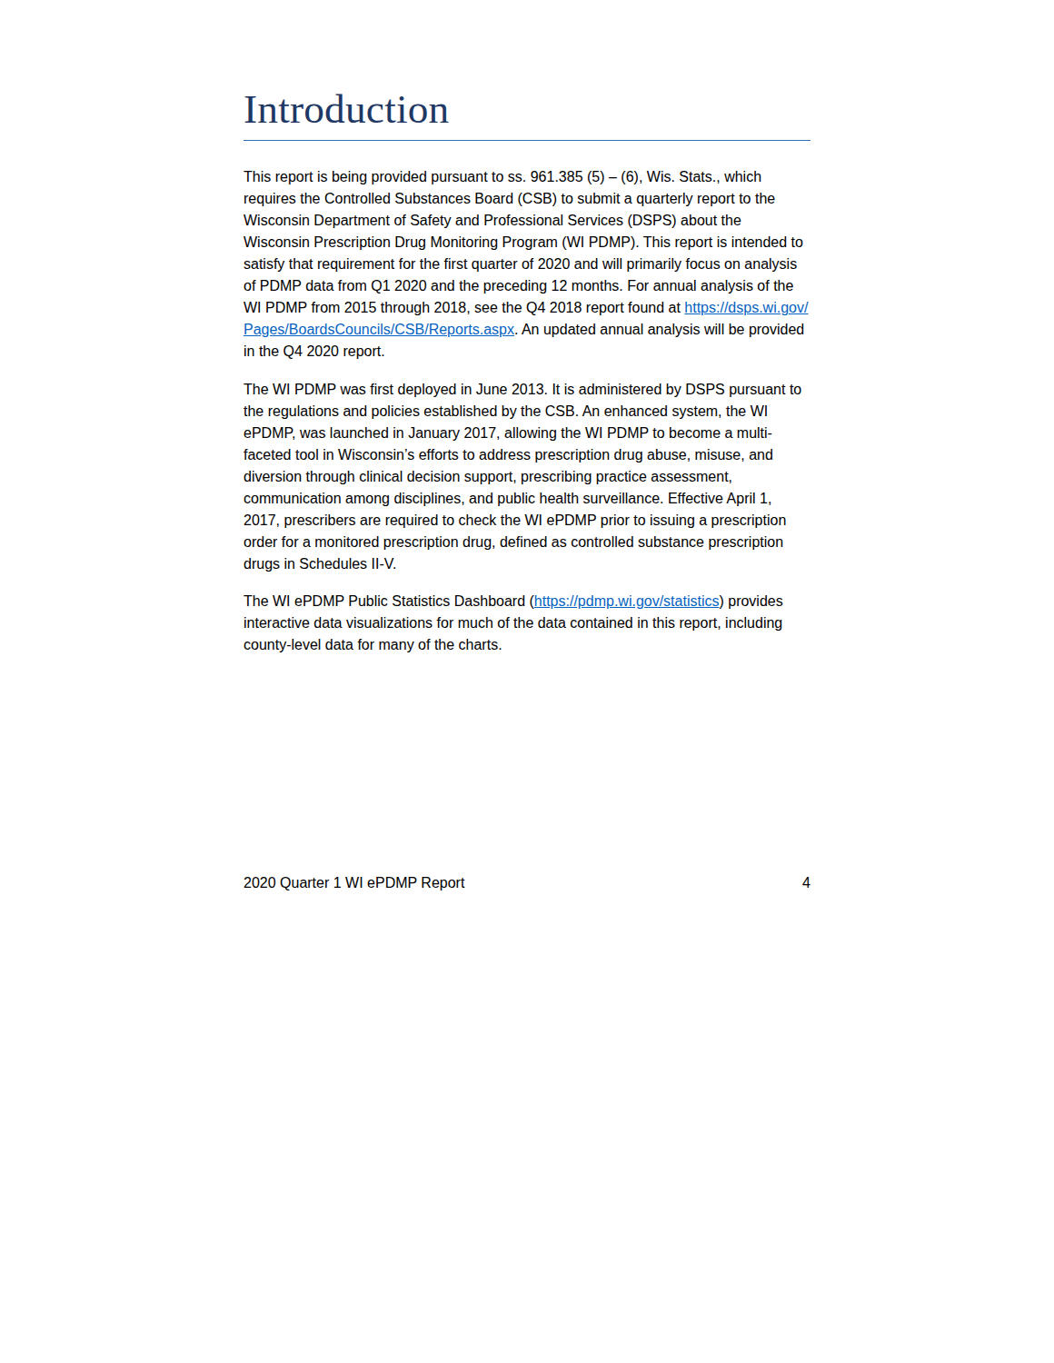Introduction
This report is being provided pursuant to ss. 961.385 (5) – (6), Wis. Stats., which requires the Controlled Substances Board (CSB) to submit a quarterly report to the Wisconsin Department of Safety and Professional Services (DSPS) about the Wisconsin Prescription Drug Monitoring Program (WI PDMP). This report is intended to satisfy that requirement for the first quarter of 2020 and will primarily focus on analysis of PDMP data from Q1 2020 and the preceding 12 months. For annual analysis of the WI PDMP from 2015 through 2018, see the Q4 2018 report found at https://dsps.wi.gov/Pages/BoardsCouncils/CSB/Reports.aspx. An updated annual analysis will be provided in the Q4 2020 report.
The WI PDMP was first deployed in June 2013. It is administered by DSPS pursuant to the regulations and policies established by the CSB. An enhanced system, the WI ePDMP, was launched in January 2017, allowing the WI PDMP to become a multi-faceted tool in Wisconsin’s efforts to address prescription drug abuse, misuse, and diversion through clinical decision support, prescribing practice assessment, communication among disciplines, and public health surveillance. Effective April 1, 2017, prescribers are required to check the WI ePDMP prior to issuing a prescription order for a monitored prescription drug, defined as controlled substance prescription drugs in Schedules II-V.
The WI ePDMP Public Statistics Dashboard (https://pdmp.wi.gov/statistics) provides interactive data visualizations for much of the data contained in this report, including county-level data for many of the charts.
2020 Quarter 1 WI ePDMP Report 4